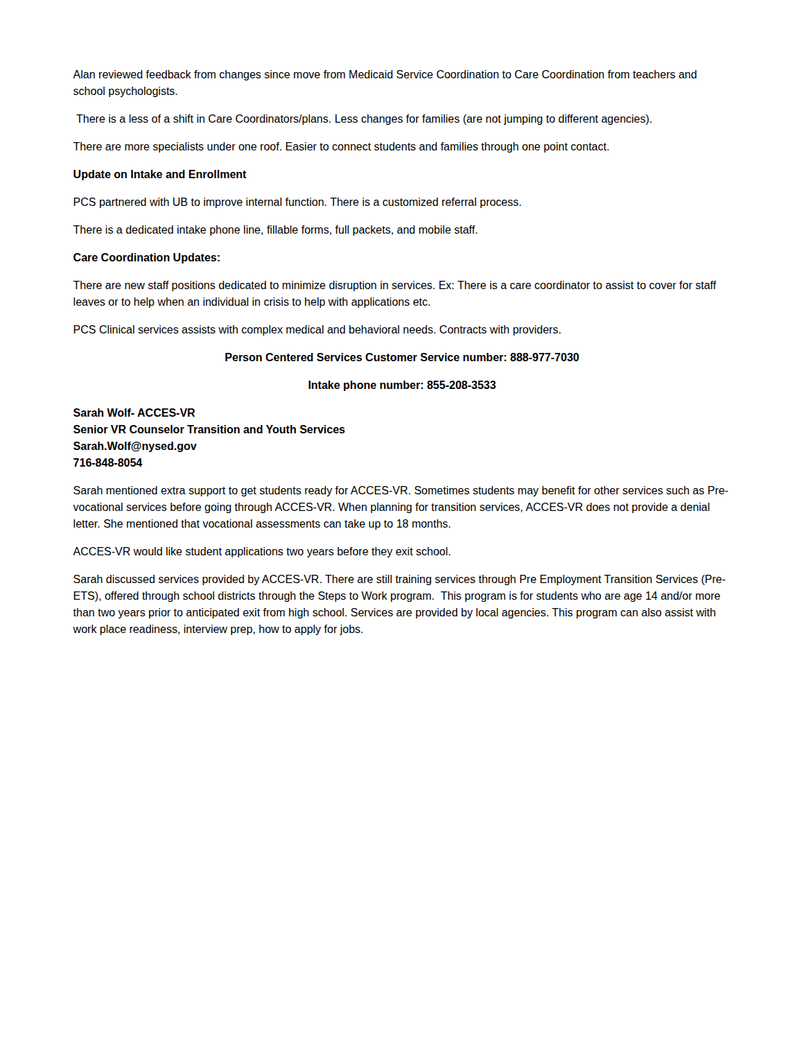Alan reviewed feedback from changes since move from Medicaid Service Coordination to Care Coordination from teachers and school psychologists.
There is a less of a shift in Care Coordinators/plans. Less changes for families (are not jumping to different agencies).
There are more specialists under one roof. Easier to connect students and families through one point contact.
Update on Intake and Enrollment
PCS partnered with UB to improve internal function. There is a customized referral process.
There is a dedicated intake phone line, fillable forms, full packets, and mobile staff.
Care Coordination Updates:
There are new staff positions dedicated to minimize disruption in services. Ex: There is a care coordinator to assist to cover for staff leaves or to help when an individual in crisis to help with applications etc.
PCS Clinical services assists with complex medical and behavioral needs. Contracts with providers.
Person Centered Services Customer Service number: 888-977-7030
Intake phone number: 855-208-3533
Sarah Wolf- ACCES-VR Senior VR Counselor Transition and Youth Services Sarah.Wolf@nysed.gov 716-848-8054
Sarah mentioned extra support to get students ready for ACCES-VR. Sometimes students may benefit for other services such as Pre-vocational services before going through ACCES-VR. When planning for transition services, ACCES-VR does not provide a denial letter. She mentioned that vocational assessments can take up to 18 months.
ACCES-VR would like student applications two years before they exit school.
Sarah discussed services provided by ACCES-VR. There are still training services through Pre Employment Transition Services (Pre-ETS), offered through school districts through the Steps to Work program. This program is for students who are age 14 and/or more than two years prior to anticipated exit from high school. Services are provided by local agencies. This program can also assist with work place readiness, interview prep, how to apply for jobs.